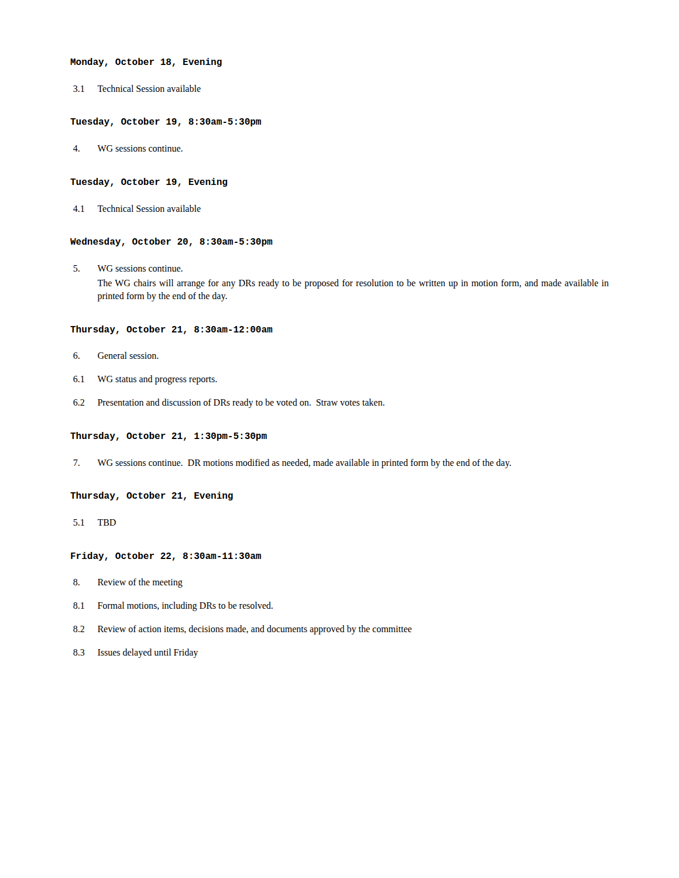Monday, October 18, Evening
3.1
Technical Session available
Tuesday, October 19, 8:30am-5:30pm
4.
WG sessions continue.
Tuesday, October 19, Evening
4.1
Technical Session available
Wednesday, October 20, 8:30am-5:30pm
5.
WG sessions continue.
The WG chairs will arrange for any DRs ready to be proposed for resolution to be written up in motion form, and made available in printed form by the end of the day.
Thursday, October 21, 8:30am-12:00am
6.
General session.
6.1
WG status and progress reports.
6.2
Presentation and discussion of DRs ready to be voted on. Straw votes taken.
Thursday, October 21, 1:30pm-5:30pm
7.
WG sessions continue. DR motions modified as needed, made available in printed form by the end of the day.
Thursday, October 21, Evening
5.1
TBD
Friday, October 22, 8:30am-11:30am
8.
Review of the meeting
8.1
Formal motions, including DRs to be resolved.
8.2
Review of action items, decisions made, and documents approved by the committee
8.3
Issues delayed until Friday